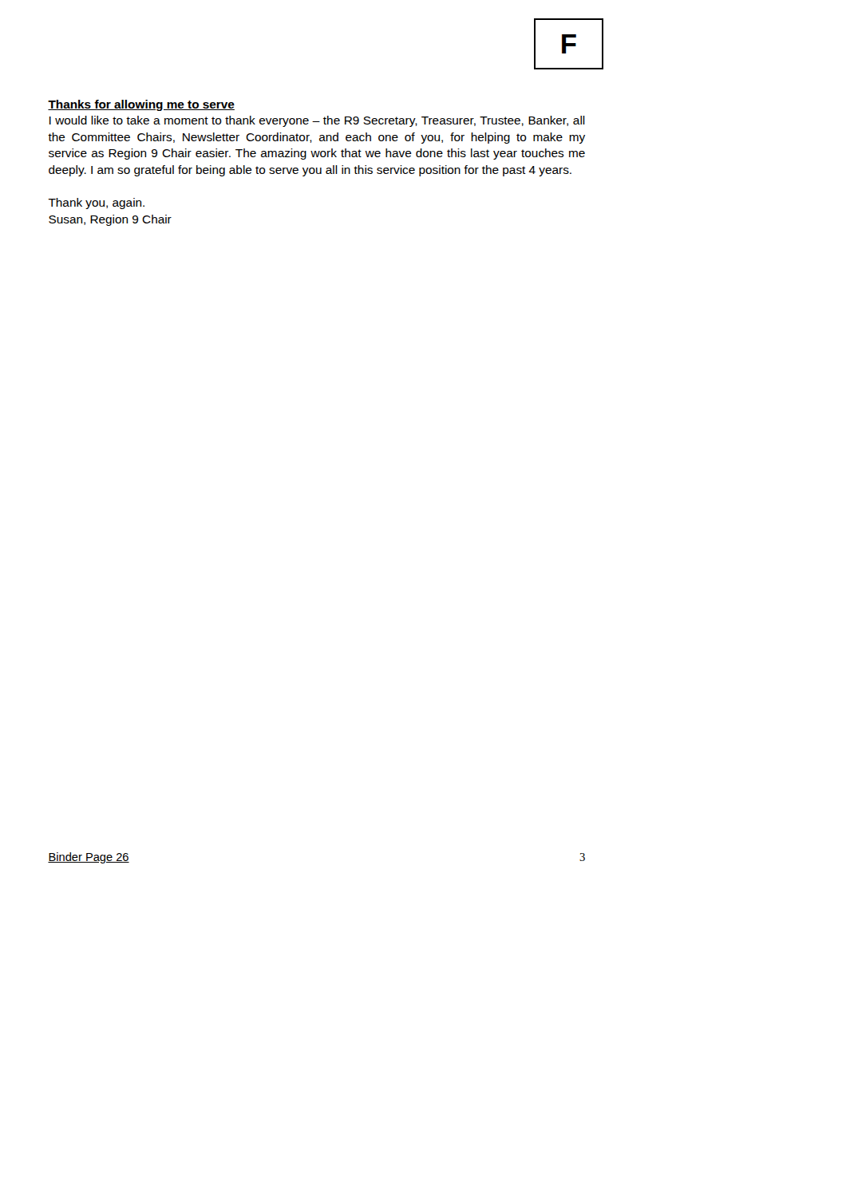F
Thanks for allowing me to serve
I would like to take a moment to thank everyone – the R9 Secretary, Treasurer, Trustee, Banker, all the Committee Chairs, Newsletter Coordinator, and each one of you, for helping to make my service as Region 9 Chair easier. The amazing work that we have done this last year touches me deeply. I am so grateful for being able to serve you all in this service position for the past 4 years.
Thank you, again.
Susan, Region 9 Chair
Binder Page 26 3